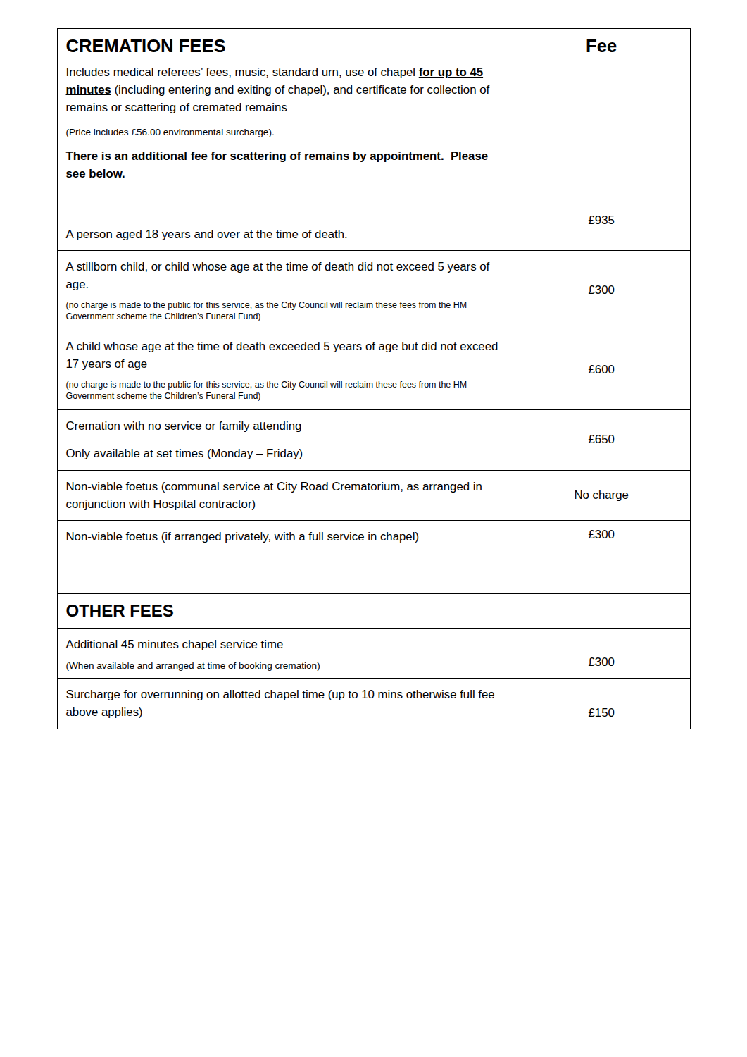| CREMATION FEES Includes medical referees’ fees, music, standard urn, use of chapel for up to 45 minutes (including entering and exiting of chapel), and certificate for collection of remains or scattering of cremated remains (Price includes £56.00 environmental surcharge). There is an additional fee for scattering of remains by appointment. Please see below. | Fee |
| A person aged 18 years and over at the time of death. | £935 |
| A stillborn child, or child whose age at the time of death did not exceed 5 years of age. (no charge is made to the public for this service, as the City Council will reclaim these fees from the HM Government scheme the Children’s Funeral Fund) | £300 |
| A child whose age at the time of death exceeded 5 years of age but did not exceed 17 years of age (no charge is made to the public for this service, as the City Council will reclaim these fees from the HM Government scheme the Children’s Funeral Fund) | £600 |
| Cremation with no service or family attending Only available at set times (Monday – Friday) | £650 |
| Non-viable foetus (communal service at City Road Crematorium, as arranged in conjunction with Hospital contractor) | No charge |
| Non-viable foetus (if arranged privately, with a full service in chapel) | £300 |
| OTHER FEES | |
| Additional 45 minutes chapel service time (When available and arranged at time of booking cremation) | £300 |
| Surcharge for overrunning on allotted chapel time (up to 10 mins otherwise full fee above applies) | £150 |